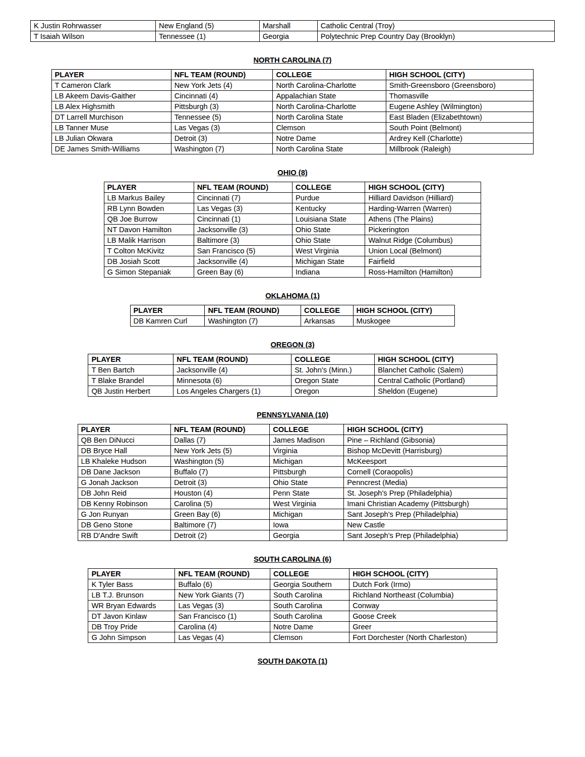| K Justin Rohrwasser | New England (5) | Marshall | Catholic Central (Troy) |
| T Isaiah Wilson | Tennessee (1) | Georgia | Polytechnic Prep Country Day (Brooklyn) |
NORTH CAROLINA (7)
| PLAYER | NFL TEAM (ROUND) | COLLEGE | HIGH SCHOOL (CITY) |
| --- | --- | --- | --- |
| T Cameron Clark | New York Jets (4) | North Carolina-Charlotte | Smith-Greensboro (Greensboro) |
| LB Akeem Davis-Gaither | Cincinnati (4) | Appalachian State | Thomasville |
| LB Alex Highsmith | Pittsburgh (3) | North Carolina-Charlotte | Eugene Ashley (Wilmington) |
| DT Larrell Murchison | Tennessee (5) | North Carolina State | East Bladen (Elizabethtown) |
| LB Tanner Muse | Las Vegas (3) | Clemson | South Point (Belmont) |
| LB Julian Okwara | Detroit (3) | Notre Dame | Ardrey Kell (Charlotte) |
| DE James Smith-Williams | Washington (7) | North Carolina State | Millbrook (Raleigh) |
OHIO (8)
| PLAYER | NFL TEAM (ROUND) | COLLEGE | HIGH SCHOOL (CITY) |
| --- | --- | --- | --- |
| LB Markus Bailey | Cincinnati (7) | Purdue | Hilliard Davidson (Hilliard) |
| RB Lynn Bowden | Las Vegas (3) | Kentucky | Harding-Warren (Warren) |
| QB Joe Burrow | Cincinnati (1) | Louisiana State | Athens (The Plains) |
| NT Davon Hamilton | Jacksonville (3) | Ohio State | Pickerington |
| LB Malik Harrison | Baltimore (3) | Ohio State | Walnut Ridge (Columbus) |
| T Colton McKivitz | San Francisco (5) | West Virginia | Union Local (Belmont) |
| DB Josiah Scott | Jacksonville (4) | Michigan State | Fairfield |
| G Simon Stepaniak | Green Bay (6) | Indiana | Ross-Hamilton (Hamilton) |
OKLAHOMA (1)
| PLAYER | NFL TEAM (ROUND) | COLLEGE | HIGH SCHOOL (CITY) |
| --- | --- | --- | --- |
| DB Kamren Curl | Washington (7) | Arkansas | Muskogee |
OREGON (3)
| PLAYER | NFL TEAM (ROUND) | COLLEGE | HIGH SCHOOL (CITY) |
| --- | --- | --- | --- |
| T Ben Bartch | Jacksonville (4) | St. John's (Minn.) | Blanchet Catholic (Salem) |
| T Blake Brandel | Minnesota (6) | Oregon State | Central Catholic (Portland) |
| QB Justin Herbert | Los Angeles Chargers (1) | Oregon | Sheldon (Eugene) |
PENNSYLVANIA (10)
| PLAYER | NFL TEAM (ROUND) | COLLEGE | HIGH SCHOOL (CITY) |
| --- | --- | --- | --- |
| QB Ben DiNucci | Dallas (7) | James Madison | Pine – Richland (Gibsonia) |
| DB Bryce Hall | New York Jets (5) | Virginia | Bishop McDevitt (Harrisburg) |
| LB Khaleke Hudson | Washington (5) | Michigan | McKeesport |
| DB Dane Jackson | Buffalo (7) | Pittsburgh | Cornell (Coraopolis) |
| G Jonah Jackson | Detroit (3) | Ohio State | Penncrest (Media) |
| DB John Reid | Houston (4) | Penn State | St. Joseph's Prep (Philadelphia) |
| DB Kenny Robinson | Carolina (5) | West Virginia | Imani Christian Academy (Pittsburgh) |
| G Jon Runyan | Green Bay (6) | Michigan | Sant Joseph's Prep (Philadelphia) |
| DB Geno Stone | Baltimore (7) | Iowa | New Castle |
| RB D'Andre Swift | Detroit (2) | Georgia | Sant Joseph's Prep (Philadelphia) |
SOUTH CAROLINA (6)
| PLAYER | NFL TEAM (ROUND) | COLLEGE | HIGH SCHOOL (CITY) |
| --- | --- | --- | --- |
| K Tyler Bass | Buffalo (6) | Georgia Southern | Dutch Fork (Irmo) |
| LB T.J. Brunson | New York Giants (7) | South Carolina | Richland Northeast (Columbia) |
| WR Bryan Edwards | Las Vegas (3) | South Carolina | Conway |
| DT Javon Kinlaw | San Francisco (1) | South Carolina | Goose Creek |
| DB Troy Pride | Carolina (4) | Notre Dame | Greer |
| G John Simpson | Las Vegas (4) | Clemson | Fort Dorchester (North Charleston) |
SOUTH DAKOTA (1)